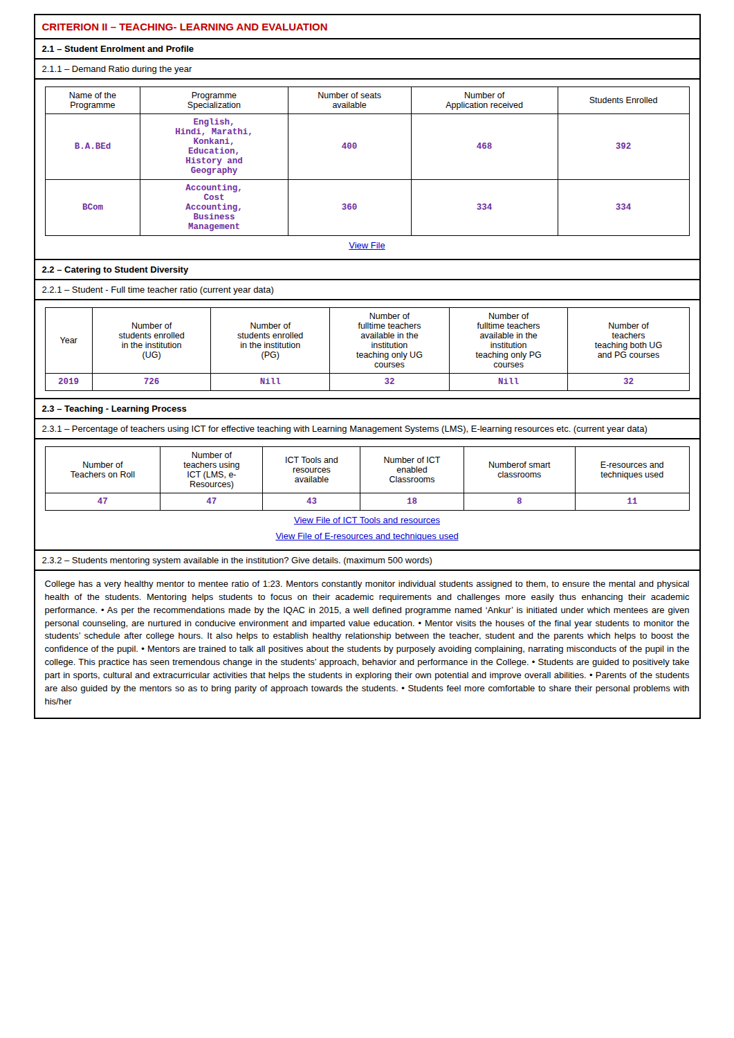CRITERION II – TEACHING- LEARNING AND EVALUATION
2.1 – Student Enrolment and Profile
2.1.1 – Demand Ratio during the year
| Name of the Programme | Programme Specialization | Number of seats available | Number of Application received | Students Enrolled |
| --- | --- | --- | --- | --- |
| B.A.BEd | English, Hindi, Marathi, Konkani, Education, History and Geography | 400 | 468 | 392 |
| BCom | Accounting, Cost Accounting, Business Management | 360 | 334 | 334 |
View File
2.2 – Catering to Student Diversity
2.2.1 – Student - Full time teacher ratio (current year data)
| Year | Number of students enrolled in the institution (UG) | Number of students enrolled in the institution (PG) | Number of fulltime teachers available in the institution teaching only UG courses | Number of fulltime teachers available in the institution teaching only PG courses | Number of teachers teaching both UG and PG courses |
| --- | --- | --- | --- | --- | --- |
| 2019 | 726 | Nill | 32 | Nill | 32 |
2.3 – Teaching - Learning Process
2.3.1 – Percentage of teachers using ICT for effective teaching with Learning Management Systems (LMS), E-learning resources etc. (current year data)
| Number of Teachers on Roll | Number of teachers using ICT (LMS, e- Resources) | ICT Tools and resources available | Number of ICT enabled Classrooms | Numberof smart classrooms | E-resources and techniques used |
| --- | --- | --- | --- | --- | --- |
| 47 | 47 | 43 | 18 | 8 | 11 |
View File of ICT Tools and resources
View File of E-resources and techniques used
2.3.2 – Students mentoring system available in the institution? Give details. (maximum 500 words)
College has a very healthy mentor to mentee ratio of 1:23. Mentors constantly monitor individual students assigned to them, to ensure the mental and physical health of the students. Mentoring helps students to focus on their academic requirements and challenges more easily thus enhancing their academic performance. • As per the recommendations made by the IQAC in 2015, a well defined programme named ‘Ankur’ is initiated under which mentees are given personal counseling, are nurtured in conducive environment and imparted value education. • Mentor visits the houses of the final year students to monitor the students’ schedule after college hours. It also helps to establish healthy relationship between the teacher, student and the parents which helps to boost the confidence of the pupil. • Mentors are trained to talk all positives about the students by purposely avoiding complaining, narrating misconducts of the pupil in the college. This practice has seen tremendous change in the students’ approach, behavior and performance in the College. • Students are guided to positively take part in sports, cultural and extracurricular activities that helps the students in exploring their own potential and improve overall abilities. • Parents of the students are also guided by the mentors so as to bring parity of approach towards the students. • Students feel more comfortable to share their personal problems with his/her